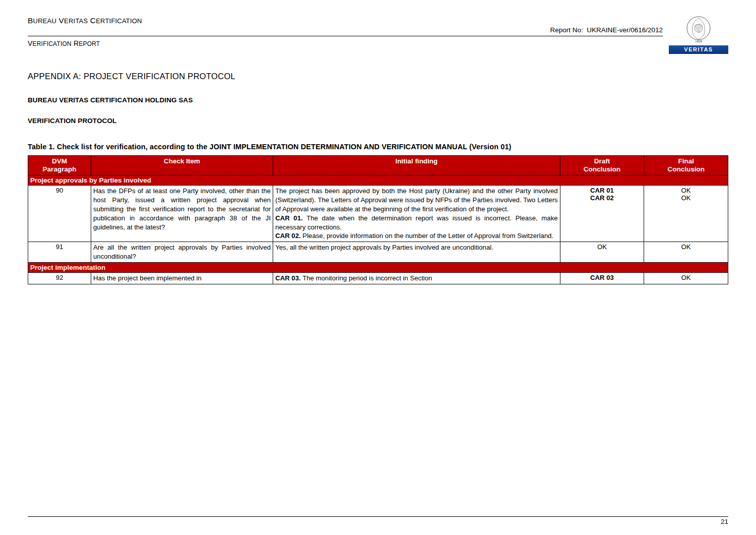BUREAU VERITAS CERTIFICATION
Report No: UKRAINE-ver/0616/2012
1828
VERITAS
VERIFICATION REPORT
APPENDIX A: PROJECT VERIFICATION PROTOCOL
BUREAU VERITAS CERTIFICATION HOLDING SAS
VERIFICATION PROTOCOL
Table 1. Check list for verification, according to the JOINT IMPLEMENTATION DETERMINATION AND VERIFICATION MANUAL (Version 01)
| DVM Paragraph | Check Item | Initial finding | Draft Conclusion | Final Conclusion |
| --- | --- | --- | --- | --- |
| Project approvals by Parties involved |
| 90 | Has the DFPs of at least one Party involved, other than the host Party, issued a written project approval when submitting the first verification report to the secretariat for publication in accordance with paragraph 38 of the JI guidelines, at the latest? | The project has been approved by both the Host party (Ukraine) and the other Party involved (Switzerland). The Letters of Approval were issued by NFPs of the Parties involved. Two Letters of Approval were available at the beginning of the first verification of the project. CAR 01. The date when the determination report was issued is incorrect. Please, make necessary corrections. CAR 02. Please, provide information on the number of the Letter of Approval from Switzerland. | CAR 01 CAR 02 | OK OK |
| 91 | Are all the written project approvals by Parties involved unconditional? | Yes, all the written project approvals by Parties involved are unconditional. | OK | OK |
| Project implementation |
| 92 | Has the project been implemented in | CAR 03. The monitoring period is incorrect in Section | CAR 03 | OK |
21